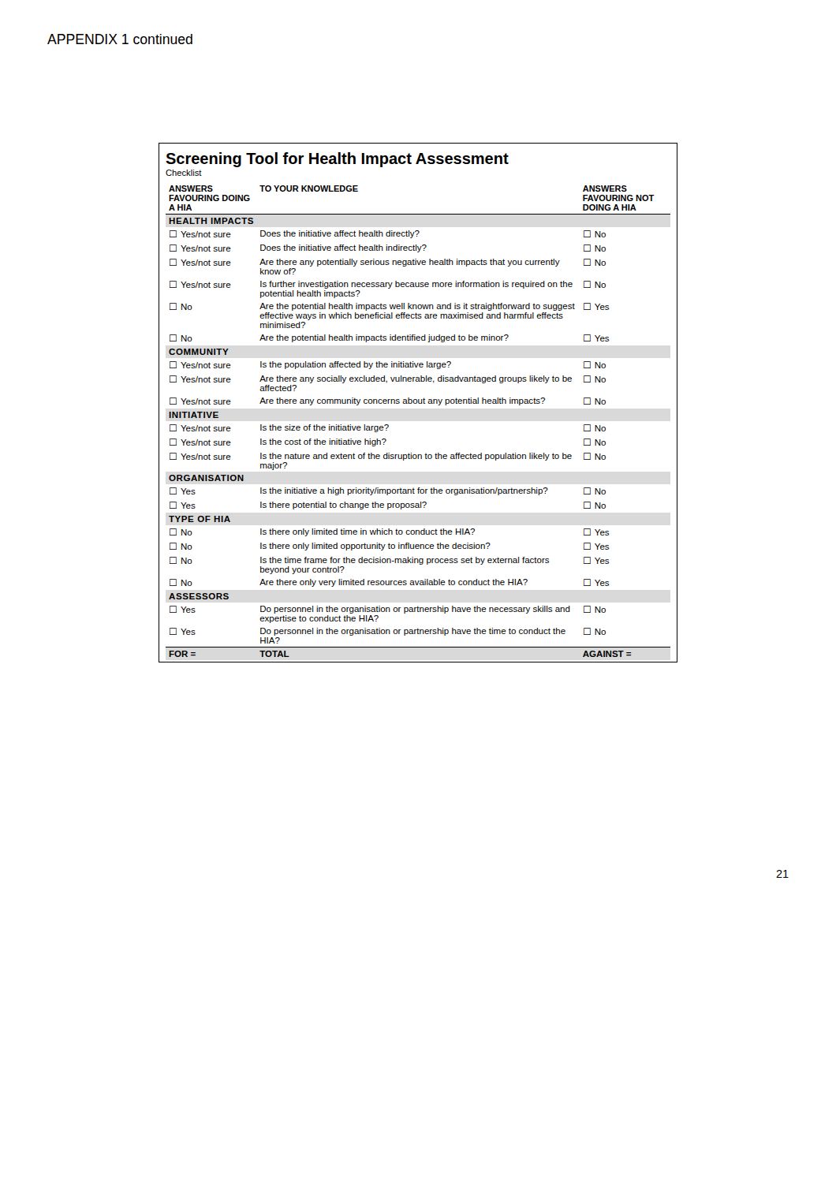APPENDIX 1 continued
Screening Tool for Health Impact Assessment
Checklist
| ANSWERS FAVOURING DOING A HIA | TO YOUR KNOWLEDGE | ANSWERS FAVOURING NOT DOING A HIA |
| --- | --- | --- |
| HEALTH IMPACTS |
| Yes/not sure | Does the initiative affect health directly? | No |
| Yes/not sure | Does the initiative affect health indirectly? | No |
| Yes/not sure | Are there any potentially serious negative health impacts that you currently know of? | No |
| Yes/not sure | Is further investigation necessary because more information is required on the potential health impacts? | No |
| No | Are the potential health impacts well known and is it straightforward to suggest effective ways in which beneficial effects are maximised and harmful effects minimised? | Yes |
| No | Are the potential health impacts identified judged to be minor? | Yes |
| COMMUNITY |
| Yes/not sure | Is the population affected by the initiative large? | No |
| Yes/not sure | Are there any socially excluded, vulnerable, disadvantaged groups likely to be affected? | No |
| Yes/not sure | Are there any community concerns about any potential health impacts? | No |
| INITIATIVE |
| Yes/not sure | Is the size of the initiative large? | No |
| Yes/not sure | Is the cost of the initiative high? | No |
| Yes/not sure | Is the nature and extent of the disruption to the affected population likely to be major? | No |
| ORGANISATION |
| Yes | Is the initiative a high priority/important for the organisation/partnership? | No |
| Yes | Is there potential to change the proposal? | No |
| TYPE OF HIA |
| No | Is there only limited time in which to conduct the HIA? | Yes |
| No | Is there only limited opportunity to influence the decision? | Yes |
| No | Is the time frame for the decision-making process set by external factors beyond your control? | Yes |
| No | Are there only very limited resources available to conduct the HIA? | Yes |
| ASSESSORS |
| Yes | Do personnel in the organisation or partnership have the necessary skills and expertise to conduct the HIA? | No |
| Yes | Do personnel in the organisation or partnership have the time to conduct the HIA? | No |
| FOR = | TOTAL | AGAINST = |
21